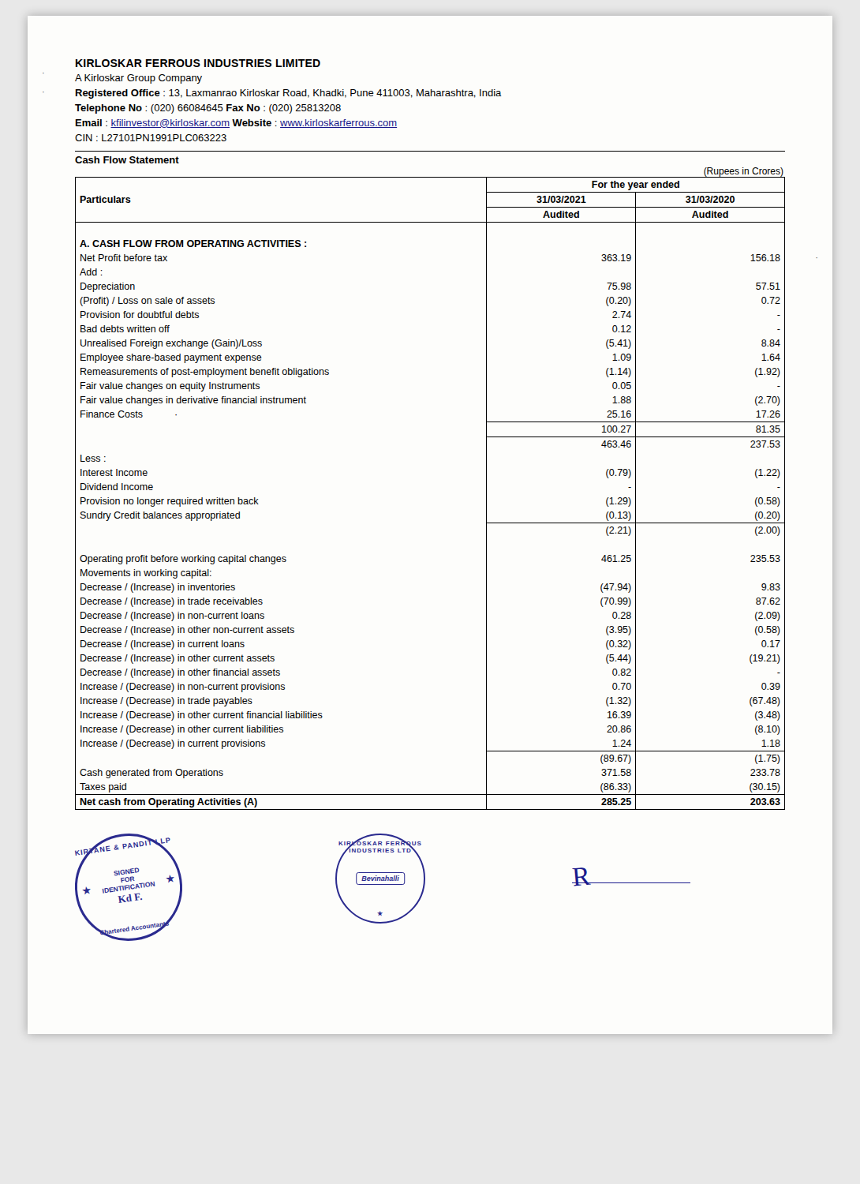·
·
KIRLOSKAR FERROUS INDUSTRIES LIMITED
A Kirloskar Group Company
Registered Office : 13, Laxmanrao Kirloskar Road, Khadki, Pune 411003, Maharashtra, India
Telephone No : (020) 66084645 Fax No : (020) 25813208
Email : kfilinvestor@kirloskar.com Website : www.kirloskarferrous.com
CIN : L27101PN1991PLC063223
Cash Flow Statement
(Rupees in Crores)
| Particulars | For the year ended |
| --- | --- |
| 31/03/2021 | 31/03/2020 |
| Audited | Audited |
| A. CASH FLOW FROM OPERATING ACTIVITIES : | | |
| Net Profit before tax | 363.19 | 156.18 |
| Add : | | |
| Depreciation | 75.98 | 57.51 |
| (Profit) / Loss on sale of assets | (0.20) | 0.72 |
| Provision for doubtful debts | 2.74 | - |
| Bad debts written off | 0.12 | - |
| Unrealised Foreign exchange (Gain)/Loss | (5.41) | 8.84 |
| Employee share-based payment expense | 1.09 | 1.64 |
| Remeasurements of post-employment benefit obligations | (1.14) | (1.92) |
| Fair value changes on equity Instruments | 0.05 | - |
| Fair value changes in derivative financial instrument | 1.88 | (2.70) |
| Finance Costs · | 25.16 | 17.26 |
| | 100.27 | 81.35 |
| | 463.46 | 237.53 |
| Less : | | |
| Interest Income | (0.79) | (1.22) |
| Dividend Income | - | - |
| Provision no longer required written back | (1.29) | (0.58) |
| Sundry Credit balances appropriated | (0.13) | (0.20) |
| | (2.21) | (2.00) |
| Operating profit before working capital changes | 461.25 | 235.53 |
| Movements in working capital: | | |
| Decrease / (Increase) in inventories | (47.94) | 9.83 |
| Decrease / (Increase) in trade receivables | (70.99) | 87.62 |
| Decrease / (Increase) in non-current loans | 0.28 | (2.09) |
| Decrease / (Increase) in other non-current assets | (3.95) | (0.58) |
| Decrease / (Increase) in current loans | (0.32) | 0.17 |
| Decrease / (Increase) in other current assets | (5.44) | (19.21) |
| Decrease / (Increase) in other financial assets | 0.82 | - |
| Increase / (Decrease) in non-current provisions | 0.70 | 0.39 |
| Increase / (Decrease) in trade payables | (1.32) | (67.48) |
| Increase / (Decrease) in other current financial liabilities | 16.39 | (3.48) |
| Increase / (Decrease) in other current liabilities | 20.86 | (8.10) |
| Increase / (Decrease) in current provisions | 1.24 | 1.18 |
| | (89.67) | (1.75) |
| Cash generated from Operations | 371.58 | 233.78 |
| Taxes paid | (86.33) | (30.15) |
| Net cash from Operating Activities (A) | 285.25 | 203.63 |
KIRTANE & PANDIT LLP
SIGNED
FOR
IDENTIFICATION
Kd F.
Chartered Accountants
★
★
KIRLOSKAR FERROUS INDUSTRIES LTD
Bevinahalli
★
R
·